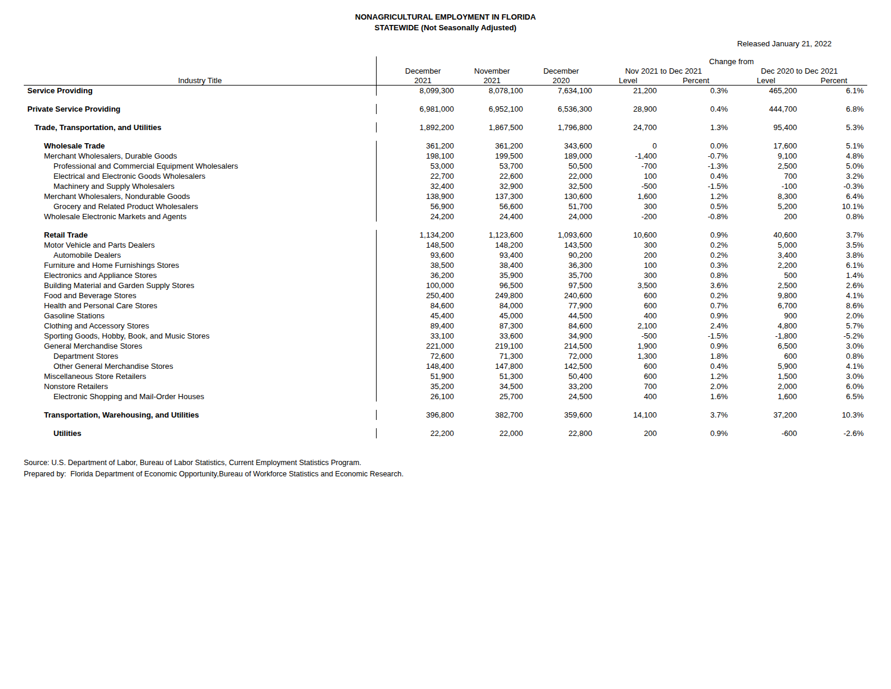NONAGRICULTURAL EMPLOYMENT IN FLORIDA
STATEWIDE (Not Seasonally Adjusted)
Released January 21, 2022
| | | | | | Change from |
| --- | --- | --- | --- | --- | --- |
| | | December | November | December | Nov 2021 to Dec 2021 | Dec 2020 to Dec 2021 |
| Industry Title | | 2021 | 2021 | 2020 | Level | Percent | Level | Percent |
| Service Providing | | 8,099,300 | 8,078,100 | 7,634,100 | 21,200 | 0.3% | 465,200 | 6.1% |
| Private Service Providing | | 6,981,000 | 6,952,100 | 6,536,300 | 28,900 | 0.4% | 444,700 | 6.8% |
| Trade, Transportation, and Utilities | | 1,892,200 | 1,867,500 | 1,796,800 | 24,700 | 1.3% | 95,400 | 5.3% |
| Wholesale Trade | | 361,200 | 361,200 | 343,600 | 0 | 0.0% | 17,600 | 5.1% |
| Merchant Wholesalers, Durable Goods | | 198,100 | 199,500 | 189,000 | -1,400 | -0.7% | 9,100 | 4.8% |
| Professional and Commercial Equipment Wholesalers | | 53,000 | 53,700 | 50,500 | -700 | -1.3% | 2,500 | 5.0% |
| Electrical and Electronic Goods Wholesalers | | 22,700 | 22,600 | 22,000 | 100 | 0.4% | 700 | 3.2% |
| Machinery and Supply Wholesalers | | 32,400 | 32,900 | 32,500 | -500 | -1.5% | -100 | -0.3% |
| Merchant Wholesalers, Nondurable Goods | | 138,900 | 137,300 | 130,600 | 1,600 | 1.2% | 8,300 | 6.4% |
| Grocery and Related Product Wholesalers | | 56,900 | 56,600 | 51,700 | 300 | 0.5% | 5,200 | 10.1% |
| Wholesale Electronic Markets and Agents | | 24,200 | 24,400 | 24,000 | -200 | -0.8% | 200 | 0.8% |
| Retail Trade | | 1,134,200 | 1,123,600 | 1,093,600 | 10,600 | 0.9% | 40,600 | 3.7% |
| Motor Vehicle and Parts Dealers | | 148,500 | 148,200 | 143,500 | 300 | 0.2% | 5,000 | 3.5% |
| Automobile Dealers | | 93,600 | 93,400 | 90,200 | 200 | 0.2% | 3,400 | 3.8% |
| Furniture and Home Furnishings Stores | | 38,500 | 38,400 | 36,300 | 100 | 0.3% | 2,200 | 6.1% |
| Electronics and Appliance Stores | | 36,200 | 35,900 | 35,700 | 300 | 0.8% | 500 | 1.4% |
| Building Material and Garden Supply Stores | | 100,000 | 96,500 | 97,500 | 3,500 | 3.6% | 2,500 | 2.6% |
| Food and Beverage Stores | | 250,400 | 249,800 | 240,600 | 600 | 0.2% | 9,800 | 4.1% |
| Health and Personal Care Stores | | 84,600 | 84,000 | 77,900 | 600 | 0.7% | 6,700 | 8.6% |
| Gasoline Stations | | 45,400 | 45,000 | 44,500 | 400 | 0.9% | 900 | 2.0% |
| Clothing and Accessory Stores | | 89,400 | 87,300 | 84,600 | 2,100 | 2.4% | 4,800 | 5.7% |
| Sporting Goods, Hobby, Book, and Music Stores | | 33,100 | 33,600 | 34,900 | -500 | -1.5% | -1,800 | -5.2% |
| General Merchandise Stores | | 221,000 | 219,100 | 214,500 | 1,900 | 0.9% | 6,500 | 3.0% |
| Department Stores | | 72,600 | 71,300 | 72,000 | 1,300 | 1.8% | 600 | 0.8% |
| Other General Merchandise Stores | | 148,400 | 147,800 | 142,500 | 600 | 0.4% | 5,900 | 4.1% |
| Miscellaneous Store Retailers | | 51,900 | 51,300 | 50,400 | 600 | 1.2% | 1,500 | 3.0% |
| Nonstore Retailers | | 35,200 | 34,500 | 33,200 | 700 | 2.0% | 2,000 | 6.0% |
| Electronic Shopping and Mail-Order Houses | | 26,100 | 25,700 | 24,500 | 400 | 1.6% | 1,600 | 6.5% |
| Transportation, Warehousing, and Utilities | | 396,800 | 382,700 | 359,600 | 14,100 | 3.7% | 37,200 | 10.3% |
| Utilities | | 22,200 | 22,000 | 22,800 | 200 | 0.9% | -600 | -2.6% |
Source: U.S. Department of Labor, Bureau of Labor Statistics, Current Employment Statistics Program.
Prepared by: Florida Department of Economic Opportunity,Bureau of Workforce Statistics and Economic Research.